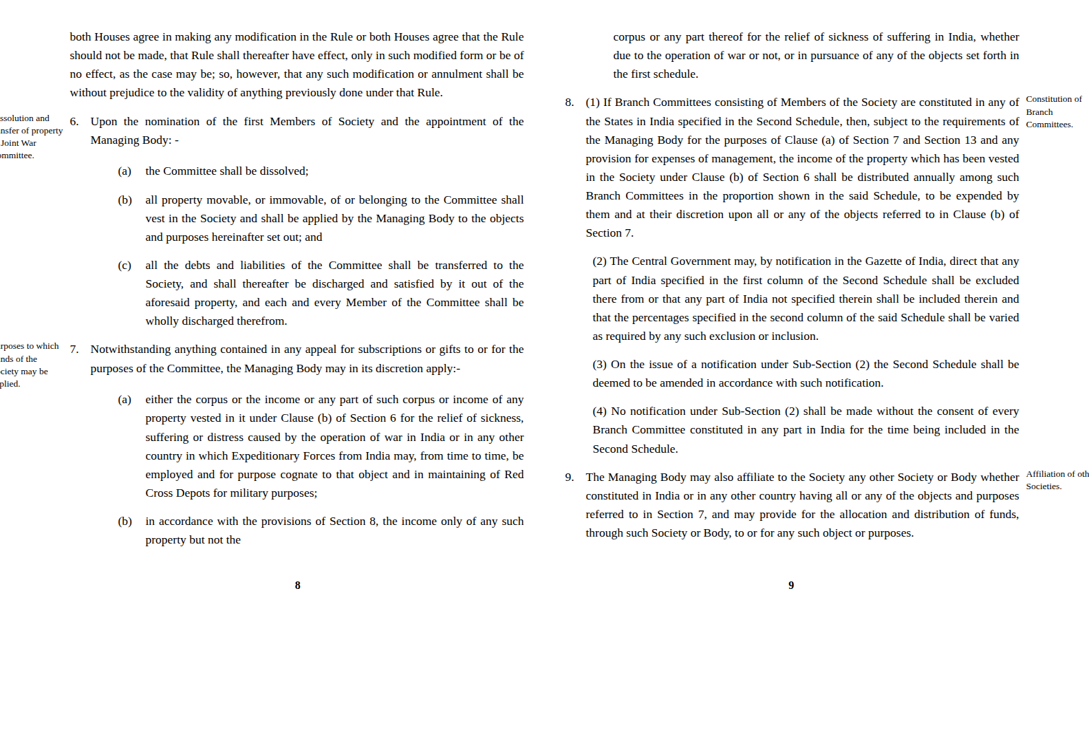both Houses agree in making any modification in the Rule or both Houses agree that the Rule should not be made, that Rule shall thereafter have effect, only in such modified form or be of no effect, as the case may be; so, however, that any such modification or annulment shall be without prejudice to the validity of anything previously done under that Rule.
Dissolution and transfer of property of Joint War Committee.
6.
Upon the nomination of the first Members of Society and the appointment of the Managing Body: -
(a)
the Committee shall be dissolved;
(b)
all property movable, or immovable, of or belonging to the Committee shall vest in the Society and shall be applied by the Managing Body to the objects and purposes hereinafter set out; and
(c)
all the debts and liabilities of the Committee shall be transferred to the Society, and shall thereafter be discharged and satisfied by it out of the aforesaid property, and each and every Member of the Committee shall be wholly discharged therefrom.
Purposes to which Funds of the Society may be applied.
7.
Notwithstanding anything contained in any appeal for subscriptions or gifts to or for the purposes of the Committee, the Managing Body may in its discretion apply:-
(a)
either the corpus or the income or any part of such corpus or income of any property vested in it under Clause (b) of Section 6 for the relief of sickness, suffering or distress caused by the operation of war in India or in any other country in which Expeditionary Forces from India may, from time to time, be employed and for purpose cognate to that object and in maintaining of Red Cross Depots for military purposes;
(b)
in accordance with the provisions of Section 8, the income only of any such property but not the
corpus or any part thereof for the relief of sickness of suffering in India, whether due to the operation of war or not, or in pursuance of any of the objects set forth in the first schedule.
Constitution of Branch Committees.
8.
(1) If Branch Committees consisting of Members of the Society are constituted in any of the States in India specified in the Second Schedule, then, subject to the requirements of the Managing Body for the purposes of Clause (a) of Section 7 and Section 13 and any provision for expenses of management, the income of the property which has been vested in the Society under Clause (b) of Section 6 shall be distributed annually among such Branch Committees in the proportion shown in the said Schedule, to be expended by them and at their discretion upon all or any of the objects referred to in Clause (b) of Section 7.
(2) The Central Government may, by notification in the Gazette of India, direct that any part of India specified in the first column of the Second Schedule shall be excluded there from or that any part of India not specified therein shall be included therein and that the percentages specified in the second column of the said Schedule shall be varied as required by any such exclusion or inclusion.
(3) On the issue of a notification under Sub-Section (2) the Second Schedule shall be deemed to be amended in accordance with such notification.
(4) No notification under Sub-Section (2) shall be made without the consent of every Branch Committee constituted in any part in India for the time being included in the Second Schedule.
Affiliation of other Societies.
9.
The Managing Body may also affiliate to the Society any other Society or Body whether constituted in India or in any other country having all or any of the objects and purposes referred to in Section 7, and may provide for the allocation and distribution of funds, through such Society or Body, to or for any such object or purposes.
8
9